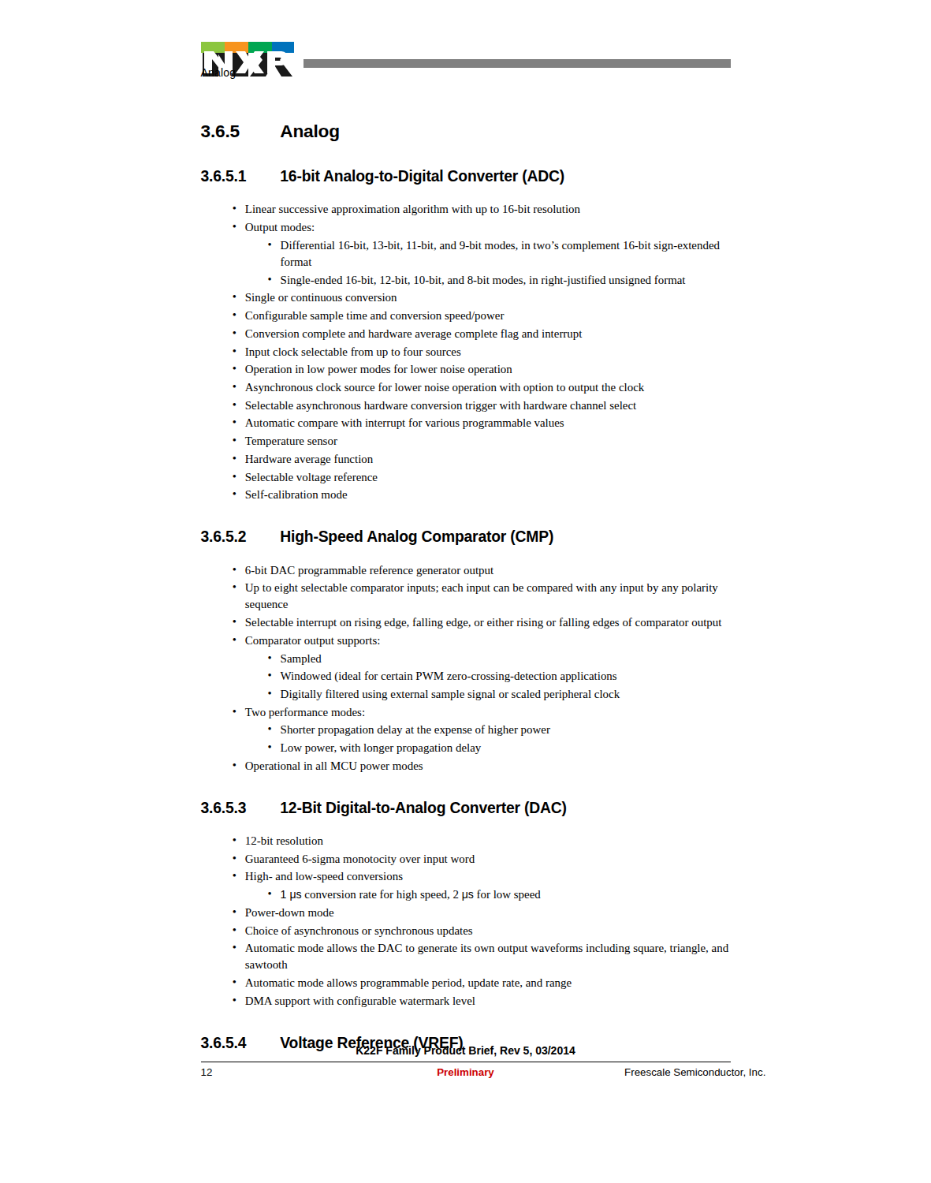Analog
3.6.5 Analog
3.6.5.116-bit Analog-to-Digital Converter (ADC)
Linear successive approximation algorithm with up to 16-bit resolution
Output modes:
Differential 16-bit, 13-bit, 11-bit, and 9-bit modes, in two’s complement 16-bit sign-extended format
Single-ended 16-bit, 12-bit, 10-bit, and 8-bit modes, in right-justified unsigned format
Single or continuous conversion
Configurable sample time and conversion speed/power
Conversion complete and hardware average complete flag and interrupt
Input clock selectable from up to four sources
Operation in low power modes for lower noise operation
Asynchronous clock source for lower noise operation with option to output the clock
Selectable asynchronous hardware conversion trigger with hardware channel select
Automatic compare with interrupt for various programmable values
Temperature sensor
Hardware average function
Selectable voltage reference
Self-calibration mode
3.6.5.2 High-Speed Analog Comparator (CMP)
6-bit DAC programmable reference generator output
Up to eight selectable comparator inputs; each input can be compared with any input by any polarity sequence
Selectable interrupt on rising edge, falling edge, or either rising or falling edges of comparator output
Comparator output supports:
Sampled
Windowed (ideal for certain PWM zero-crossing-detection applications
Digitally filtered using external sample signal or scaled peripheral clock
Two performance modes:
Shorter propagation delay at the expense of higher power
Low power, with longer propagation delay
Operational in all MCU power modes
3.6.5.312-Bit Digital-to-Analog Converter (DAC)
12-bit resolution
Guaranteed 6-sigma monotocity over input word
High- and low-speed conversions
1 μs conversion rate for high speed, 2 μs for low speed
Power-down mode
Choice of asynchronous or synchronous updates
Automatic mode allows the DAC to generate its own output waveforms including square, triangle, and sawtooth
Automatic mode allows programmable period, update rate, and range
DMA support with configurable watermark level
3.6.5.4 Voltage Reference (VREF)
K22F Family Product Brief, Rev 5, 03/2014
12
Preliminary
Freescale Semiconductor, Inc.